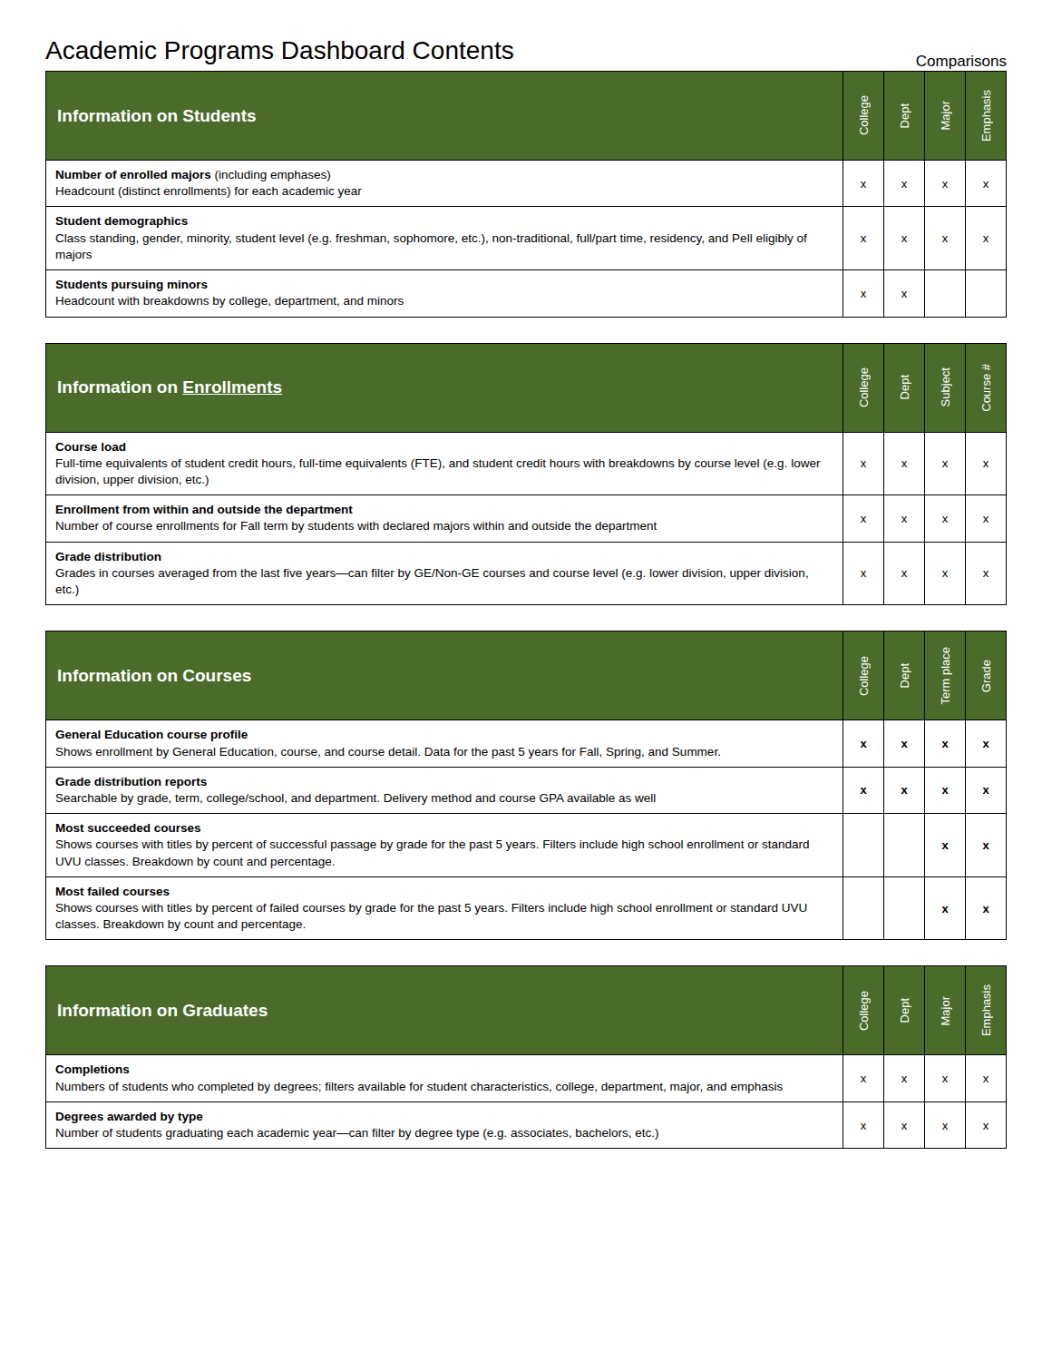Academic Programs Dashboard Contents
Comparisons
| Information on Students | College | Dept | Major | Emphasis |
| --- | --- | --- | --- | --- |
| Number of enrolled majors (including emphases) Headcount (distinct enrollments) for each academic year | x | x | x | x |
| Student demographics Class standing, gender, minority, student level (e.g. freshman, sophomore, etc.), non-traditional, full/part time, residency, and Pell eligibly of majors | x | x | x | x |
| Students pursuing minors Headcount with breakdowns by college, department, and minors | x | x | | |
| Information on Enrollments | College | Dept | Subject | Course # |
| --- | --- | --- | --- | --- |
| Course load Full-time equivalents of student credit hours, full-time equivalents (FTE), and student credit hours with breakdowns by course level (e.g. lower division, upper division, etc.) | x | x | x | x |
| Enrollment from within and outside the department Number of course enrollments for Fall term by students with declared majors within and outside the department | x | x | x | x |
| Grade distribution Grades in courses averaged from the last five years—can filter by GE/Non-GE courses and course level (e.g. lower division, upper division, etc.) | x | x | x | x |
| Information on Courses | College | Dept | Term place | Grade |
| --- | --- | --- | --- | --- |
| General Education course profile Shows enrollment by General Education, course, and course detail. Data for the past 5 years for Fall, Spring, and Summer. | x | x | x | x |
| Grade distribution reports Searchable by grade, term, college/school, and department. Delivery method and course GPA available as well | x | x | x | x |
| Most succeeded courses Shows courses with titles by percent of successful passage by grade for the past 5 years. Filters include high school enrollment or standard UVU classes. Breakdown by count and percentage. | | | x | x |
| Most failed courses Shows courses with titles by percent of failed courses by grade for the past 5 years. Filters include high school enrollment or standard UVU classes. Breakdown by count and percentage. | | | x | x |
| Information on Graduates | College | Dept | Major | Emphasis |
| --- | --- | --- | --- | --- |
| Completions Numbers of students who completed by degrees; filters available for student characteristics, college, department, major, and emphasis | x | x | x | x |
| Degrees awarded by type Number of students graduating each academic year—can filter by degree type (e.g. associates, bachelors, etc.) | x | x | x | x |